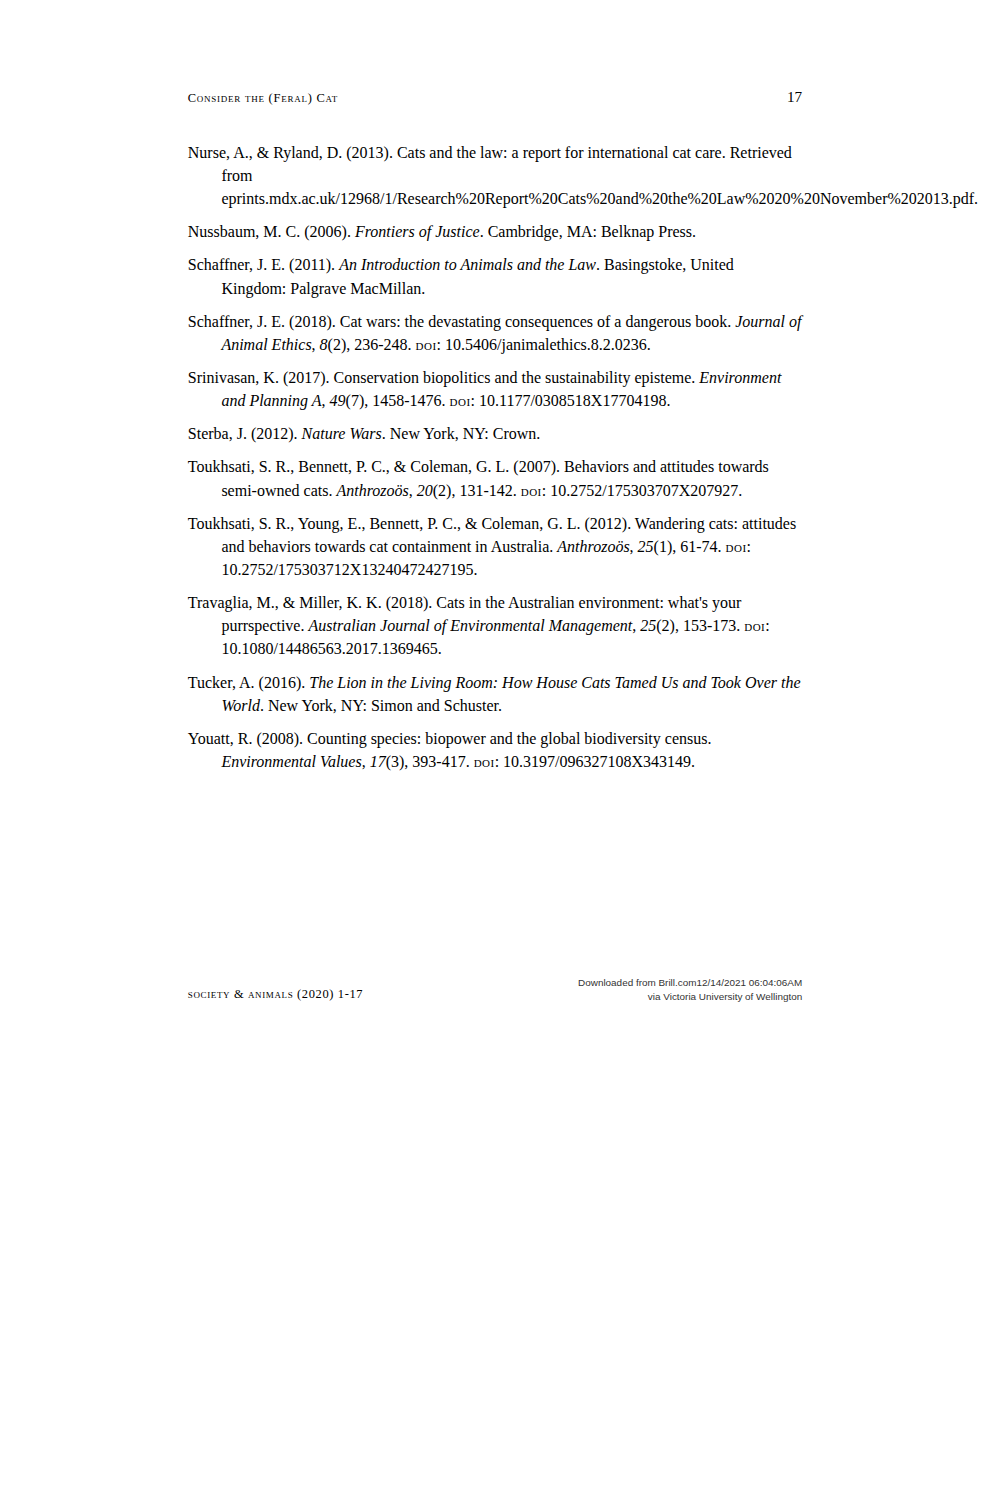Consider the (Feral) Cat 17
Nurse, A., & Ryland, D. (2013). Cats and the law: a report for international cat care. Retrieved from eprints.mdx.ac.uk/12968/1/Research%20Report%20Cats%20and%20the%20Law%2020%20November%202013.pdf.
Nussbaum, M. C. (2006). Frontiers of Justice. Cambridge, MA: Belknap Press.
Schaffner, J. E. (2011). An Introduction to Animals and the Law. Basingstoke, United Kingdom: Palgrave MacMillan.
Schaffner, J. E. (2018). Cat wars: the devastating consequences of a dangerous book. Journal of Animal Ethics, 8(2), 236-248. doi: 10.5406/janimalethics.8.2.0236.
Srinivasan, K. (2017). Conservation biopolitics and the sustainability episteme. Environment and Planning A, 49(7), 1458-1476. doi: 10.1177/0308518X17704198.
Sterba, J. (2012). Nature Wars. New York, NY: Crown.
Toukhsati, S. R., Bennett, P. C., & Coleman, G. L. (2007). Behaviors and attitudes towards semi-owned cats. Anthrozoös, 20(2), 131-142. doi: 10.2752/175303707X207927.
Toukhsati, S. R., Young, E., Bennett, P. C., & Coleman, G. L. (2012). Wandering cats: attitudes and behaviors towards cat containment in Australia. Anthrozoös, 25(1), 61-74. doi: 10.2752/175303712X13240472427195.
Travaglia, M., & Miller, K. K. (2018). Cats in the Australian environment: what's your purrspective. Australian Journal of Environmental Management, 25(2), 153-173. doi: 10.1080/14486563.2017.1369465.
Tucker, A. (2016). The Lion in the Living Room: How House Cats Tamed Us and Took Over the World. New York, NY: Simon and Schuster.
Youatt, R. (2008). Counting species: biopower and the global biodiversity census. Environmental Values, 17(3), 393-417. doi: 10.3197/096327108X343149.
society & animals (2020) 1-17 Downloaded from Brill.com12/14/2021 06:04:06AM
via Victoria University of Wellington